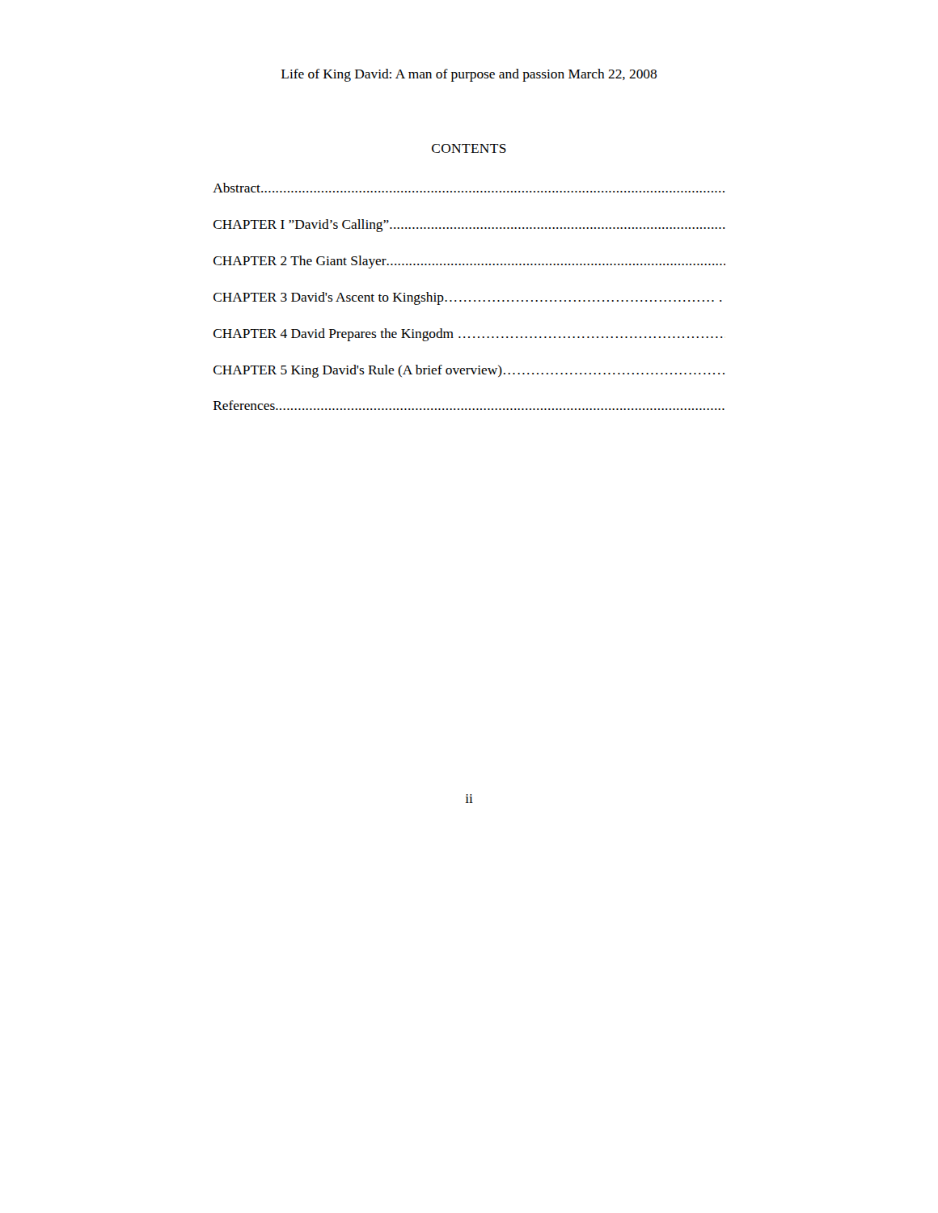Life of King David: A man of purpose and passion March 22, 2008
CONTENTS
Abstract......................................................................................................................................... i
CHAPTER I ”David’s Calling”....................................................................................................... 1
CHAPTER 2 The Giant Slayer....................................................................................................... 2
CHAPTER 3 David's Ascent to Kingship………………………………………………… . 4
CHAPTER 4 David Prepares the Kingodm ……………………………………………………7
CHAPTER 5 King David's Rule (A brief overview)…………………………………………..9
References................................................................................................................................. 10
ii